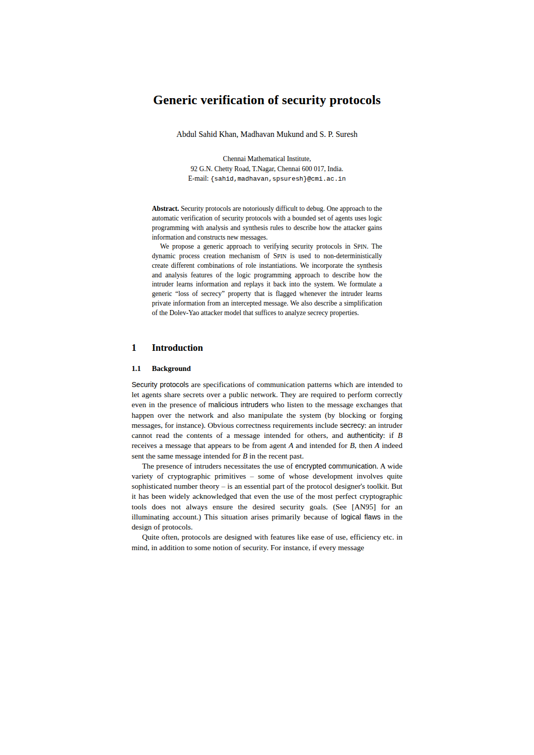Generic verification of security protocols
Abdul Sahid Khan, Madhavan Mukund and S. P. Suresh
Chennai Mathematical Institute,
92 G.N. Chetty Road, T.Nagar, Chennai 600 017, India.
E-mail: {sahid,madhavan,spsuresh}@cmi.ac.in
Abstract. Security protocols are notoriously difficult to debug. One approach to the automatic verification of security protocols with a bounded set of agents uses logic programming with analysis and synthesis rules to describe how the attacker gains information and constructs new messages.
We propose a generic approach to verifying security protocols in SPIN. The dynamic process creation mechanism of SPIN is used to non-deterministically create different combinations of role instantiations. We incorporate the synthesis and analysis features of the logic programming approach to describe how the intruder learns information and replays it back into the system. We formulate a generic “loss of secrecy” property that is flagged whenever the intruder learns private information from an intercepted message. We also describe a simplification of the Dolev-Yao attacker model that suffices to analyze secrecy properties.
1 Introduction
1.1 Background
Security protocols are specifications of communication patterns which are intended to let agents share secrets over a public network. They are required to perform correctly even in the presence of malicious intruders who listen to the message exchanges that happen over the network and also manipulate the system (by blocking or forging messages, for instance). Obvious correctness requirements include secrecy: an intruder cannot read the contents of a message intended for others, and authenticity: if B receives a message that appears to be from agent A and intended for B, then A indeed sent the same message intended for B in the recent past.
The presence of intruders necessitates the use of encrypted communication. A wide variety of cryptographic primitives – some of whose development involves quite sophisticated number theory – is an essential part of the protocol designer's toolkit. But it has been widely acknowledged that even the use of the most perfect cryptographic tools does not always ensure the desired security goals. (See [AN95] for an illuminating account.) This situation arises primarily because of logical flaws in the design of protocols.
Quite often, protocols are designed with features like ease of use, efficiency etc. in mind, in addition to some notion of security. For instance, if every message